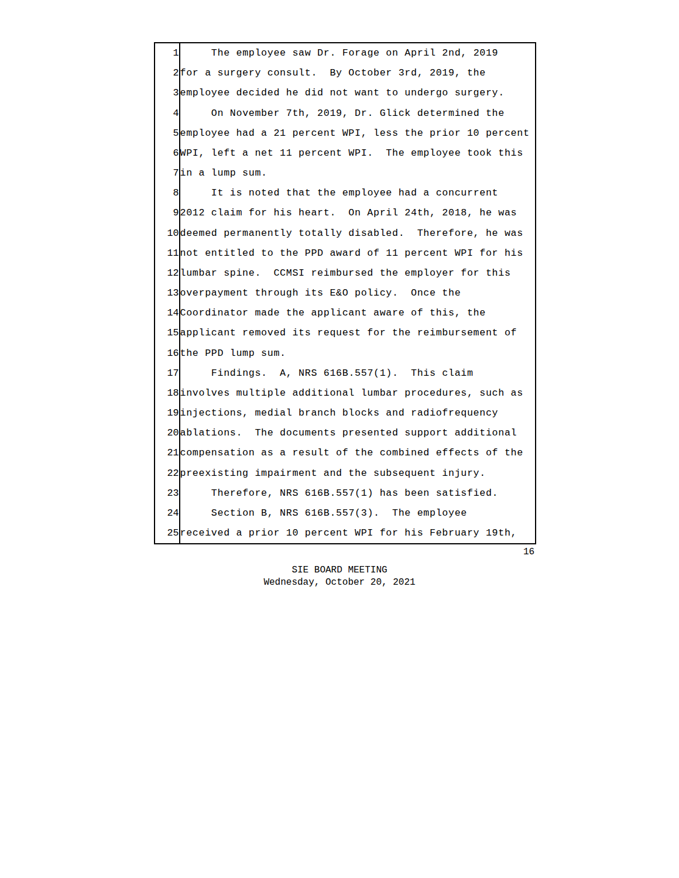| 1 | The employee saw Dr. Forage on April 2nd, 2019 |
| 2 | for a surgery consult. By October 3rd, 2019, the |
| 3 | employee decided he did not want to undergo surgery. |
| 4 | On November 7th, 2019, Dr. Glick determined the |
| 5 | employee had a 21 percent WPI, less the prior 10 percent |
| 6 | WPI, left a net 11 percent WPI. The employee took this |
| 7 | in a lump sum. |
| 8 | It is noted that the employee had a concurrent |
| 9 | 2012 claim for his heart. On April 24th, 2018, he was |
| 10 | deemed permanently totally disabled. Therefore, he was |
| 11 | not entitled to the PPD award of 11 percent WPI for his |
| 12 | lumbar spine. CCMSI reimbursed the employer for this |
| 13 | overpayment through its E&O policy. Once the |
| 14 | Coordinator made the applicant aware of this, the |
| 15 | applicant removed its request for the reimbursement of |
| 16 | the PPD lump sum. |
| 17 | Findings. A, NRS 616B.557(1). This claim |
| 18 | involves multiple additional lumbar procedures, such as |
| 19 | injections, medial branch blocks and radiofrequency |
| 20 | ablations. The documents presented support additional |
| 21 | compensation as a result of the combined effects of the |
| 22 | preexisting impairment and the subsequent injury. |
| 23 | Therefore, NRS 616B.557(1) has been satisfied. |
| 24 | Section B, NRS 616B.557(3). The employee |
| 25 | received a prior 10 percent WPI for his February 19th, |
16
SIE BOARD MEETING
Wednesday, October 20, 2021